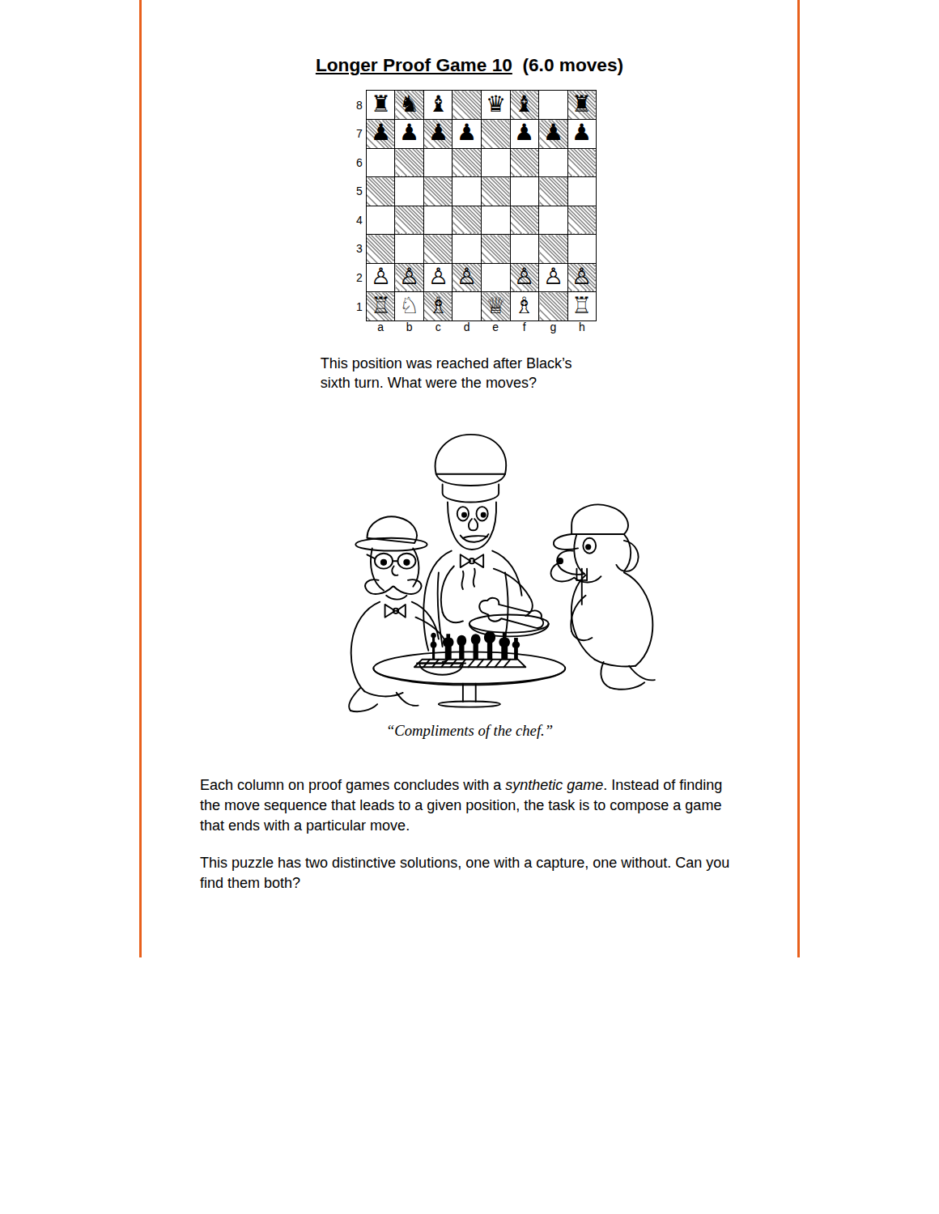Longer Proof Game 10 (6.0 moves)
| 8 | ♜ | ♞ | ♝ | | ♛ | ♝ | | ♜ |
| 7 | ♟ | ♟ | ♟ | ♟ | | ♟ | ♟ | ♟ |
| 6 | | | | | | | | |
| 5 | | | | | | | | |
| 4 | | | | | | | | |
| 3 | | | | | | | | |
| 2 | ♙ | ♙ | ♙ | ♙ | | ♙ | ♙ | ♙ |
| 1 | ♖ | ♘ | ♗ | | ♕ | ♗ | | ♖ |
| | a | b | c | d | e | f | g | h |
This position was reached after Black’s
sixth turn. What were the moves?
“Compliments of the chef.”
Each column on proof games concludes with a synthetic game. Instead of finding the move sequence that leads to a given position, the task is to compose a game that ends with a particular move.
This puzzle has two distinctive solutions, one with a capture, one without. Can you find them both?